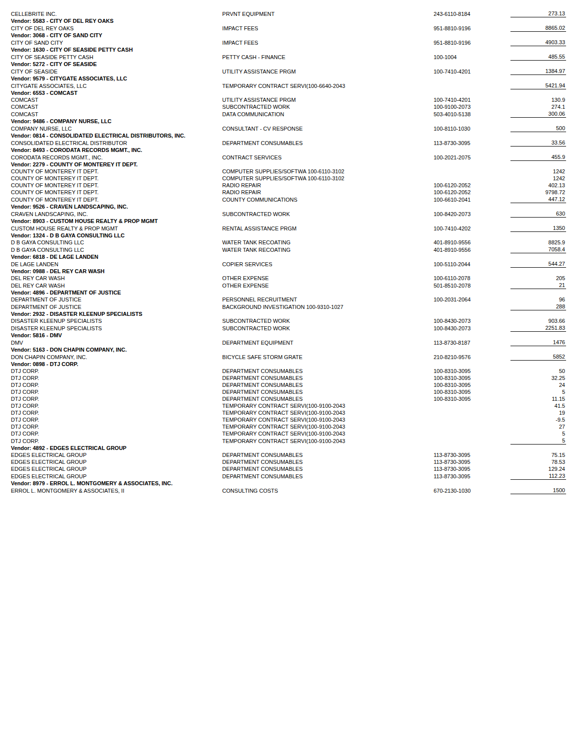| CELLEBRITE INC. | PRVNT EQUIPMENT | 243-6110-8184 | 273.13 |
| Vendor: 5583 - CITY OF DEL REY OAKS |
| CITY OF DEL REY OAKS | IMPACT FEES | 951-8810-9196 | 8865.02 |
| Vendor: 3068 - CITY OF SAND CITY |
| CITY OF SAND CITY | IMPACT FEES | 951-8810-9196 | 4903.33 |
| Vendor: 1630 - CITY OF SEASIDE PETTY CASH |
| CITY OF SEASIDE PETTY CASH | PETTY CASH - FINANCE | 100-1004 | 485.55 |
| Vendor: 5272 - CITY OF SEASIDE |
| CITY OF SEASIDE | UTILITY ASSISTANCE PRGM | 100-7410-4201 | 1384.97 |
| Vendor: 9579 - CITYGATE ASSOCIATES, LLC |
| CITYGATE ASSOCIATES, LLC | TEMPORARY CONTRACT SERVI(100-6640-2043 | | 5421.94 |
| Vendor: 6553 - COMCAST |
| COMCAST | UTILITY ASSISTANCE PRGM | 100-7410-4201 | 130.9 |
| COMCAST | SUBCONTRACTED WORK | 100-9100-2073 | 274.1 |
| COMCAST | DATA COMMUNICATION | 503-4010-5138 | 300.06 |
| Vendor: 9486 - COMPANY NURSE, LLC |
| COMPANY NURSE, LLC | CONSULTANT - CV RESPONSE | 100-8110-1030 | 500 |
| Vendor: 0814 - CONSOLIDATED ELECTRICAL DISTRIBUTORS, INC. |
| CONSOLIDATED ELECTRICAL DISTRIBUTOR | DEPARTMENT CONSUMABLES | 113-8730-3095 | 33.56 |
| Vendor: 8493 - CORODATA RECORDS MGMT., INC. |
| CORODATA RECORDS MGMT., INC. | CONTRACT SERVICES | 100-2021-2075 | 455.9 |
| Vendor: 2279 - COUNTY OF MONTEREY IT DEPT. |
| COUNTY OF MONTEREY IT DEPT. | COMPUTER SUPPLIES/SOFTWA 100-6110-3102 | | 1242 |
| COUNTY OF MONTEREY IT DEPT. | COMPUTER SUPPLIES/SOFTWA 100-6110-3102 | | 1242 |
| COUNTY OF MONTEREY IT DEPT. | RADIO REPAIR | 100-6120-2052 | 402.13 |
| COUNTY OF MONTEREY IT DEPT. | RADIO REPAIR | 100-6120-2052 | 9798.72 |
| COUNTY OF MONTEREY IT DEPT. | COUNTY COMMUNICATIONS | 100-6610-2041 | 447.12 |
| Vendor: 9526 - CRAVEN LANDSCAPING, INC. |
| CRAVEN LANDSCAPING, INC. | SUBCONTRACTED WORK | 100-8420-2073 | 630 |
| Vendor: 8903 - CUSTOM HOUSE REALTY & PROP MGMT |
| CUSTOM HOUSE REALTY & PROP MGMT | RENTAL ASSISTANCE PRGM | 100-7410-4202 | 1350 |
| Vendor: 1324 - D B GAYA CONSULTING LLC |
| D B GAYA CONSULTING LLC | WATER TANK RECOATING | 401-8910-9556 | 8825.9 |
| D B GAYA CONSULTING LLC | WATER TANK RECOATING | 401-8910-9556 | 7058.4 |
| Vendor: 6818 - DE LAGE LANDEN |
| DE LAGE LANDEN | COPIER SERVICES | 100-5110-2044 | 544.27 |
| Vendor: 0988 - DEL REY CAR WASH |
| DEL REY CAR WASH | OTHER EXPENSE | 100-6110-2078 | 205 |
| DEL REY CAR WASH | OTHER EXPENSE | 501-8510-2078 | 21 |
| Vendor: 4896 - DEPARTMENT OF JUSTICE |
| DEPARTMENT OF JUSTICE | PERSONNEL RECRUITMENT | 100-2031-2064 | 96 |
| DEPARTMENT OF JUSTICE | BACKGROUND INVESTIGATION 100-9310-1027 | | 288 |
| Vendor: 2932 - DISASTER KLEENUP SPECIALISTS |
| DISASTER KLEENUP SPECIALISTS | SUBCONTRACTED WORK | 100-8430-2073 | 903.66 |
| DISASTER KLEENUP SPECIALISTS | SUBCONTRACTED WORK | 100-8430-2073 | 2251.83 |
| Vendor: 5816 - DMV |
| DMV | DEPARTMENT EQUIPMENT | 113-8730-8187 | 1476 |
| Vendor: 5163 - DON CHAPIN COMPANY, INC. |
| DON CHAPIN COMPANY, INC. | BICYCLE SAFE STORM GRATE | 210-8210-9576 | 5852 |
| Vendor: 0898 - DTJ CORP. |
| DTJ CORP. | DEPARTMENT CONSUMABLES | 100-8310-3095 | 50 |
| DTJ CORP. | DEPARTMENT CONSUMABLES | 100-8310-3095 | 32.25 |
| DTJ CORP. | DEPARTMENT CONSUMABLES | 100-8310-3095 | 24 |
| DTJ CORP. | DEPARTMENT CONSUMABLES | 100-8310-3095 | 5 |
| DTJ CORP. | DEPARTMENT CONSUMABLES | 100-8310-3095 | 11.15 |
| DTJ CORP. | TEMPORARY CONTRACT SERVI(100-9100-2043 | | 41.5 |
| DTJ CORP. | TEMPORARY CONTRACT SERVI(100-9100-2043 | | 19 |
| DTJ CORP. | TEMPORARY CONTRACT SERVI(100-9100-2043 | | -9.5 |
| DTJ CORP. | TEMPORARY CONTRACT SERVI(100-9100-2043 | | 27 |
| DTJ CORP. | TEMPORARY CONTRACT SERVI(100-9100-2043 | | 5 |
| DTJ CORP. | TEMPORARY CONTRACT SERVI(100-9100-2043 | | 5 |
| Vendor: 4892 - EDGES ELECTRICAL GROUP |
| EDGES ELECTRICAL GROUP | DEPARTMENT CONSUMABLES | 113-8730-3095 | 75.15 |
| EDGES ELECTRICAL GROUP | DEPARTMENT CONSUMABLES | 113-8730-3095 | 78.53 |
| EDGES ELECTRICAL GROUP | DEPARTMENT CONSUMABLES | 113-8730-3095 | 129.24 |
| EDGES ELECTRICAL GROUP | DEPARTMENT CONSUMABLES | 113-8730-3095 | 112.23 |
| Vendor: 8979 - ERROL L. MONTGOMERY & ASSOCIATES, INC. |
| ERROL L. MONTGOMERY & ASSOCIATES, II | CONSULTING COSTS | 670-2130-1030 | 1500 |